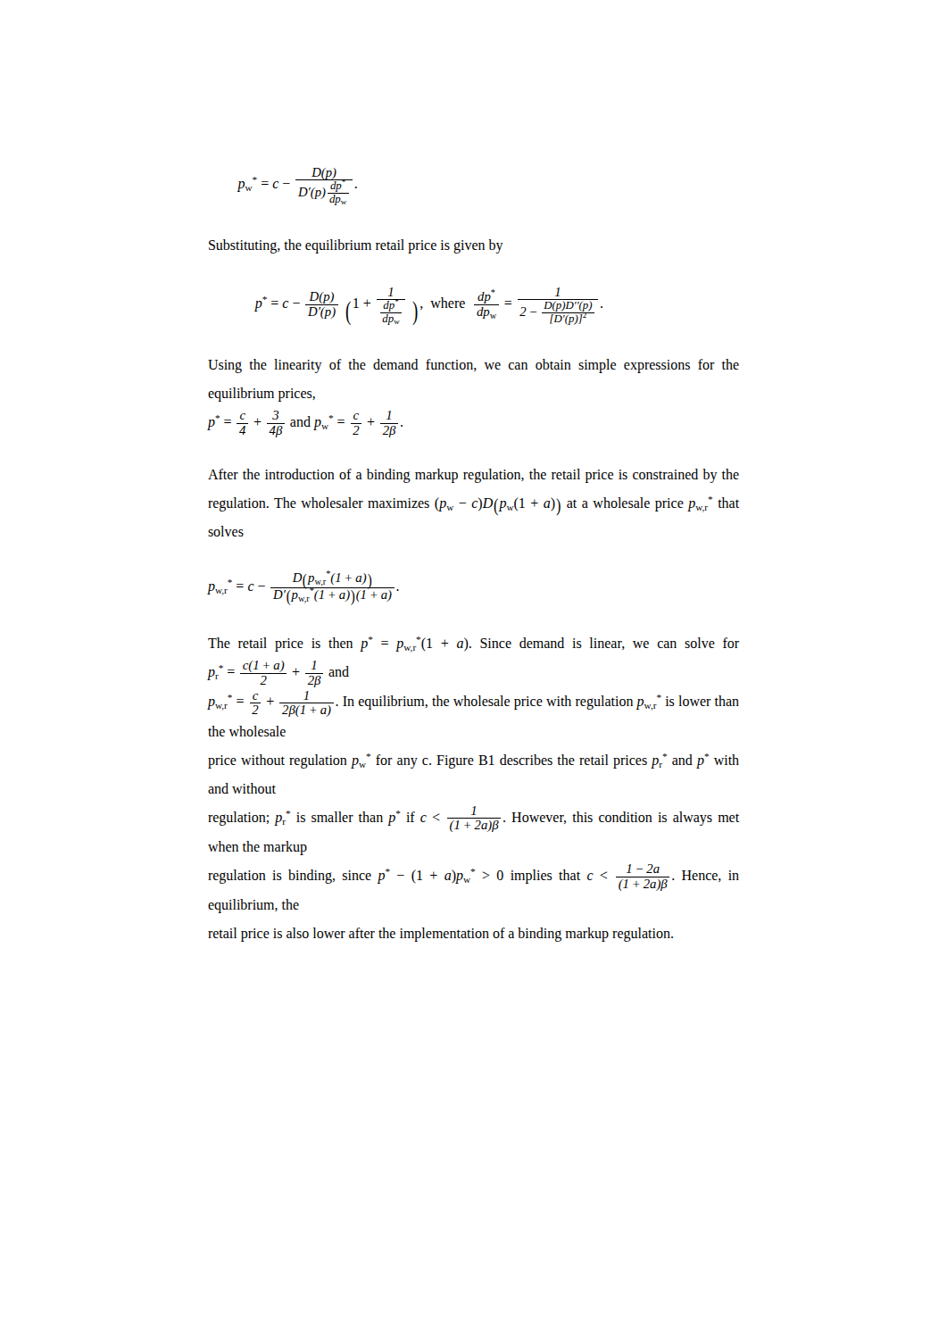pw* = c − D(p) D′(p)dp*dpw .
Substituting, the equilibrium retail price is given by
p* = c − D(p) D′(p) (1 + 1 dp*dpw ), where dp* dpw = 1 2 − D(p)D′′(p)[D′(p)]2 .
Using the linearity of the demand function, we can obtain simple expressions for the equilibrium prices,
p* = c 4 + 34β and pw* = c 2 + 12β.
After the introduction of a binding markup regulation, the retail price is constrained by the regulation. The wholesaler maximizes (pw − c)D(pw(1 + a)) at a wholesale price pw,r* that solves
pw,r* = c − D(pw,r*(1 + a)) D′(pw,r*(1 + a))(1 + a) .
The retail price is then p* = pw,r*(1 + a). Since demand is linear, we can solve for pr* = c(1 + a) 2 + 12β and
pw,r* = c 2 + 12β(1 + a). In equilibrium, the wholesale price with regulation pw,r* is lower than the wholesale
price without regulation pw* for any c. Figure B1 describes the retail prices pr* and p* with and without
regulation; pr* is smaller than p* if c < 1(1 + 2a)β. However, this condition is always met when the markup
regulation is binding, since p* − (1 + a)pw* > 0 implies that c < 1 − 2a(1 + 2a)β. Hence, in equilibrium, the
retail price is also lower after the implementation of a binding markup regulation.